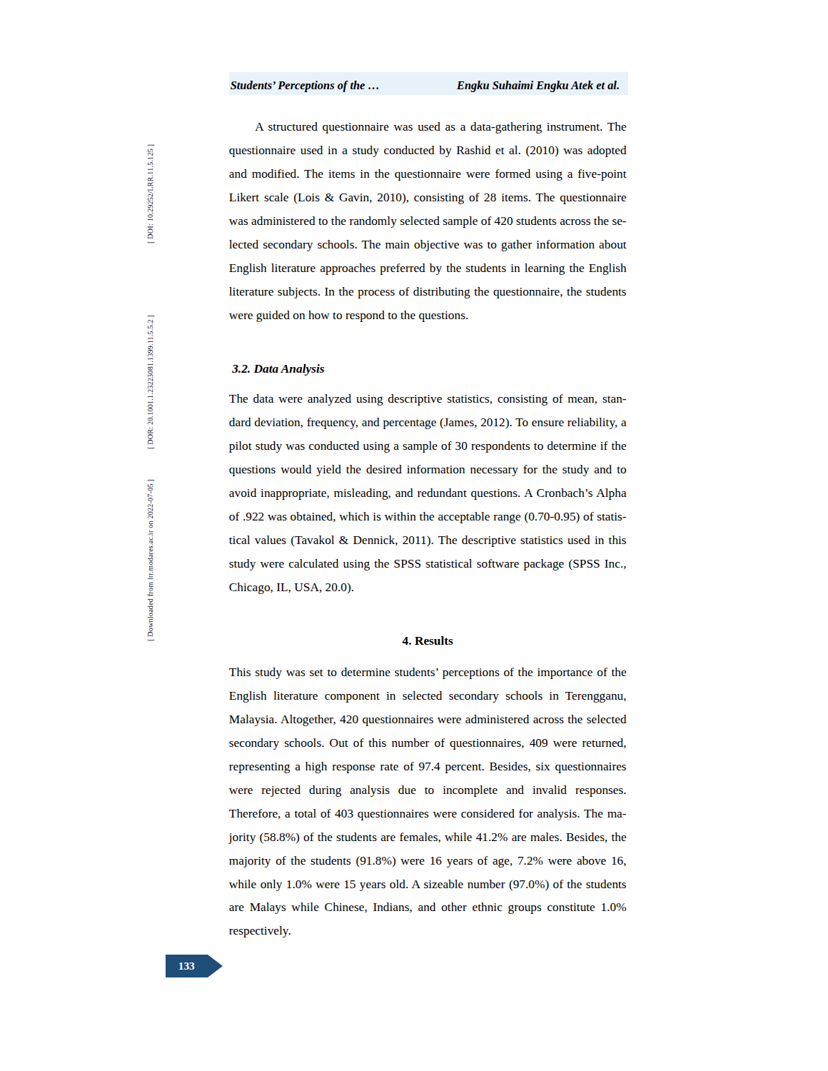[ DOI: 10.29252/LRR.11.5.125 ]
[ DOR: 20.1001.1.23223081.1399.11.5.5.2 ]
[ Downloaded from lrr.modares.ac.ir on 2022-07-05 ]
Students’ Perceptions of the …
Engku Suhaimi Engku Atek et al.
A structured questionnaire was used as a data-gathering instrument. The questionnaire used in a study conducted by Rashid et al. (2010) was adopted and modified. The items in the questionnaire were formed using a five-point Likert scale (Lois & Gavin, 2010), consisting of 28 items. The questionnaire was administered to the randomly selected sample of 420 students across the selected secondary schools. The main objective was to gather information about English literature approaches preferred by the students in learning the English literature subjects. In the process of distributing the questionnaire, the students were guided on how to respond to the questions.
3.2. Data Analysis
The data were analyzed using descriptive statistics, consisting of mean, standard deviation, frequency, and percentage (James, 2012). To ensure reliability, a pilot study was conducted using a sample of 30 respondents to determine if the questions would yield the desired information necessary for the study and to avoid inappropriate, misleading, and redundant questions. A Cronbach’s Alpha of .922 was obtained, which is within the acceptable range (0.70-0.95) of statistical values (Tavakol & Dennick, 2011). The descriptive statistics used in this study were calculated using the SPSS statistical software package (SPSS Inc., Chicago, IL, USA, 20.0).
4. Results
This study was set to determine students’ perceptions of the importance of the English literature component in selected secondary schools in Terengganu, Malaysia. Altogether, 420 questionnaires were administered across the selected secondary schools. Out of this number of questionnaires, 409 were returned, representing a high response rate of 97.4 percent. Besides, six questionnaires were rejected during analysis due to incomplete and invalid responses. Therefore, a total of 403 questionnaires were considered for analysis. The majority (58.8%) of the students are females, while 41.2% are males. Besides, the majority of the students (91.8%) were 16 years of age, 7.2% were above 16, while only 1.0% were 15 years old. A sizeable number (97.0%) of the students are Malays while Chinese, Indians, and other ethnic groups constitute 1.0% respectively.
133